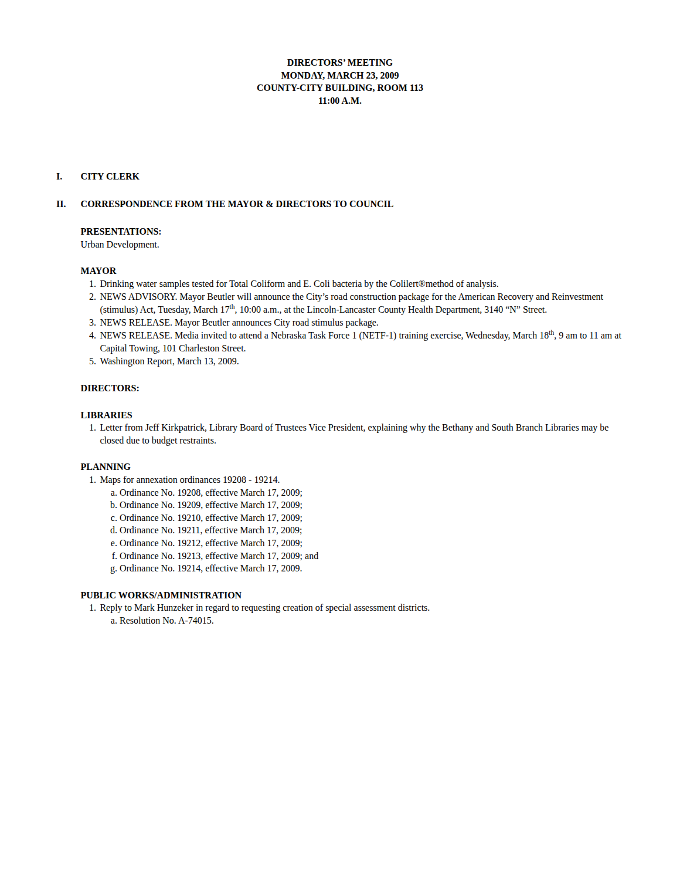DIRECTORS’ MEETING
MONDAY, MARCH 23, 2009
COUNTY-CITY BUILDING, ROOM 113
11:00 A.M.
I. CITY CLERK
II. CORRESPONDENCE FROM THE MAYOR & DIRECTORS TO COUNCIL
PRESENTATIONS:
Urban Development.
MAYOR
Drinking water samples tested for Total Coliform and E. Coli bacteria by the Colilert®method of analysis.
NEWS ADVISORY. Mayor Beutler will announce the City’s road construction package for the American Recovery and Reinvestment (stimulus) Act, Tuesday, March 17th, 10:00 a.m., at the Lincoln-Lancaster County Health Department, 3140 “N” Street.
NEWS RELEASE. Mayor Beutler announces City road stimulus package.
NEWS RELEASE. Media invited to attend a Nebraska Task Force 1 (NETF-1) training exercise, Wednesday, March 18th, 9 am to 11 am at Capital Towing, 101 Charleston Street.
Washington Report, March 13, 2009.
DIRECTORS:
LIBRARIES
Letter from Jeff Kirkpatrick, Library Board of Trustees Vice President, explaining why the Bethany and South Branch Libraries may be closed due to budget restraints.
PLANNING
Maps for annexation ordinances 19208 - 19214.
Ordinance No. 19208, effective March 17, 2009;
Ordinance No. 19209, effective March 17, 2009;
Ordinance No. 19210, effective March 17, 2009;
Ordinance No. 19211, effective March 17, 2009;
Ordinance No. 19212, effective March 17, 2009;
Ordinance No. 19213, effective March 17, 2009; and
Ordinance No. 19214, effective March 17, 2009.
PUBLIC WORKS/ADMINISTRATION
Reply to Mark Hunzeker in regard to requesting creation of special assessment districts.
Resolution No. A-74015.